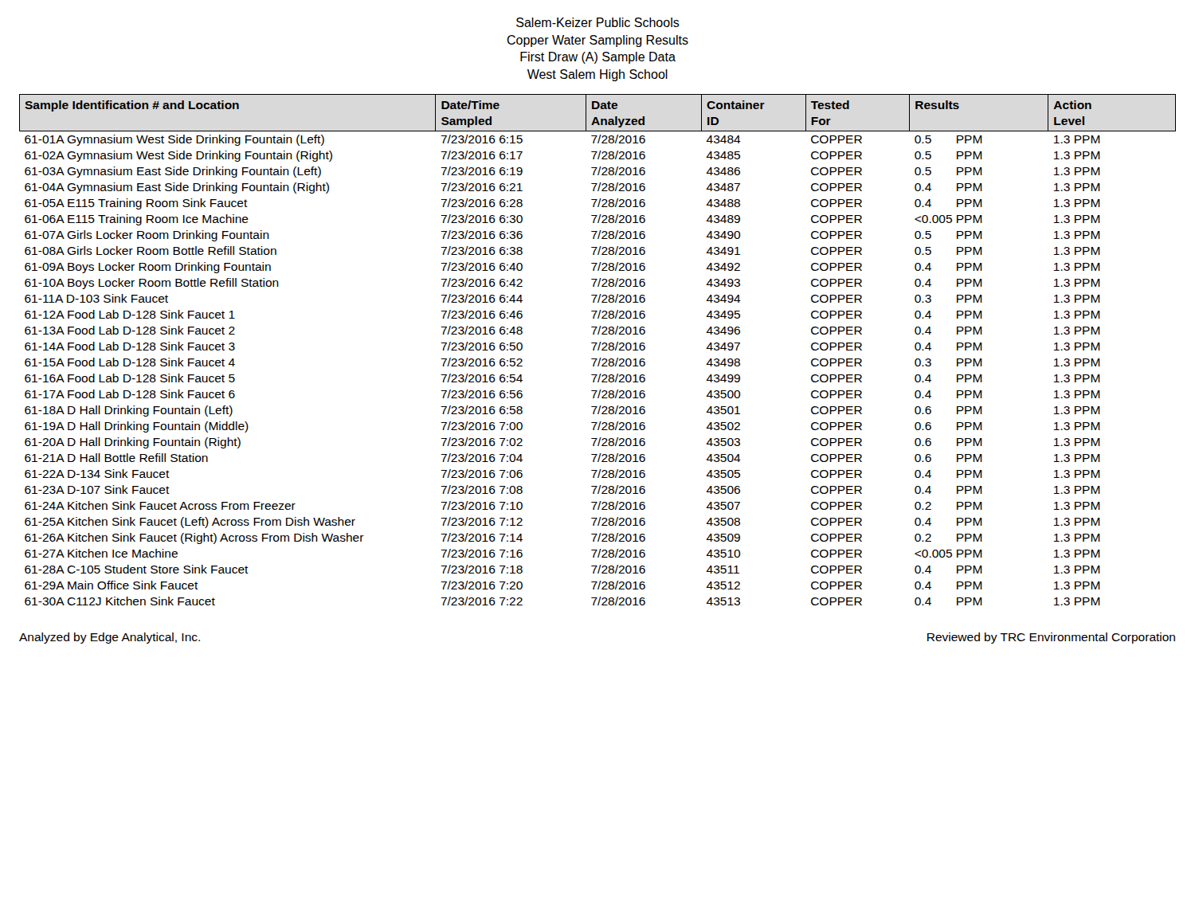Salem-Keizer Public Schools
Copper Water Sampling Results
First Draw (A) Sample Data
West Salem High School
| Sample Identification # and Location | Date/Time Sampled | Date Analyzed | Container ID | Tested For | Results | Action Level |
| --- | --- | --- | --- | --- | --- | --- |
| 61-01A Gymnasium West Side Drinking Fountain (Left) | 7/23/2016 6:15 | 7/28/2016 | 43484 | COPPER | 0.5 PPM | 1.3 PPM |
| 61-02A Gymnasium West Side Drinking Fountain (Right) | 7/23/2016 6:17 | 7/28/2016 | 43485 | COPPER | 0.5 PPM | 1.3 PPM |
| 61-03A Gymnasium East Side Drinking Fountain (Left) | 7/23/2016 6:19 | 7/28/2016 | 43486 | COPPER | 0.5 PPM | 1.3 PPM |
| 61-04A Gymnasium East Side Drinking Fountain (Right) | 7/23/2016 6:21 | 7/28/2016 | 43487 | COPPER | 0.4 PPM | 1.3 PPM |
| 61-05A E115 Training Room Sink Faucet | 7/23/2016 6:28 | 7/28/2016 | 43488 | COPPER | 0.4 PPM | 1.3 PPM |
| 61-06A E115 Training Room Ice Machine | 7/23/2016 6:30 | 7/28/2016 | 43489 | COPPER | <0.005 PPM | 1.3 PPM |
| 61-07A Girls Locker Room Drinking Fountain | 7/23/2016 6:36 | 7/28/2016 | 43490 | COPPER | 0.5 PPM | 1.3 PPM |
| 61-08A Girls Locker Room Bottle Refill Station | 7/23/2016 6:38 | 7/28/2016 | 43491 | COPPER | 0.5 PPM | 1.3 PPM |
| 61-09A Boys Locker Room Drinking Fountain | 7/23/2016 6:40 | 7/28/2016 | 43492 | COPPER | 0.4 PPM | 1.3 PPM |
| 61-10A Boys Locker Room Bottle Refill Station | 7/23/2016 6:42 | 7/28/2016 | 43493 | COPPER | 0.4 PPM | 1.3 PPM |
| 61-11A D-103 Sink Faucet | 7/23/2016 6:44 | 7/28/2016 | 43494 | COPPER | 0.3 PPM | 1.3 PPM |
| 61-12A Food Lab D-128 Sink Faucet 1 | 7/23/2016 6:46 | 7/28/2016 | 43495 | COPPER | 0.4 PPM | 1.3 PPM |
| 61-13A Food Lab D-128 Sink Faucet 2 | 7/23/2016 6:48 | 7/28/2016 | 43496 | COPPER | 0.4 PPM | 1.3 PPM |
| 61-14A Food Lab D-128 Sink Faucet 3 | 7/23/2016 6:50 | 7/28/2016 | 43497 | COPPER | 0.4 PPM | 1.3 PPM |
| 61-15A Food Lab D-128 Sink Faucet 4 | 7/23/2016 6:52 | 7/28/2016 | 43498 | COPPER | 0.3 PPM | 1.3 PPM |
| 61-16A Food Lab D-128 Sink Faucet 5 | 7/23/2016 6:54 | 7/28/2016 | 43499 | COPPER | 0.4 PPM | 1.3 PPM |
| 61-17A Food Lab D-128 Sink Faucet 6 | 7/23/2016 6:56 | 7/28/2016 | 43500 | COPPER | 0.4 PPM | 1.3 PPM |
| 61-18A D Hall Drinking Fountain (Left) | 7/23/2016 6:58 | 7/28/2016 | 43501 | COPPER | 0.6 PPM | 1.3 PPM |
| 61-19A D Hall Drinking Fountain (Middle) | 7/23/2016 7:00 | 7/28/2016 | 43502 | COPPER | 0.6 PPM | 1.3 PPM |
| 61-20A D Hall Drinking Fountain (Right) | 7/23/2016 7:02 | 7/28/2016 | 43503 | COPPER | 0.6 PPM | 1.3 PPM |
| 61-21A D Hall Bottle Refill Station | 7/23/2016 7:04 | 7/28/2016 | 43504 | COPPER | 0.6 PPM | 1.3 PPM |
| 61-22A D-134 Sink Faucet | 7/23/2016 7:06 | 7/28/2016 | 43505 | COPPER | 0.4 PPM | 1.3 PPM |
| 61-23A D-107 Sink Faucet | 7/23/2016 7:08 | 7/28/2016 | 43506 | COPPER | 0.4 PPM | 1.3 PPM |
| 61-24A Kitchen Sink Faucet Across From Freezer | 7/23/2016 7:10 | 7/28/2016 | 43507 | COPPER | 0.2 PPM | 1.3 PPM |
| 61-25A Kitchen Sink Faucet (Left) Across From Dish Washer | 7/23/2016 7:12 | 7/28/2016 | 43508 | COPPER | 0.4 PPM | 1.3 PPM |
| 61-26A Kitchen Sink Faucet (Right) Across From Dish Washer | 7/23/2016 7:14 | 7/28/2016 | 43509 | COPPER | 0.2 PPM | 1.3 PPM |
| 61-27A Kitchen Ice Machine | 7/23/2016 7:16 | 7/28/2016 | 43510 | COPPER | <0.005 PPM | 1.3 PPM |
| 61-28A C-105 Student Store Sink Faucet | 7/23/2016 7:18 | 7/28/2016 | 43511 | COPPER | 0.4 PPM | 1.3 PPM |
| 61-29A Main Office Sink Faucet | 7/23/2016 7:20 | 7/28/2016 | 43512 | COPPER | 0.4 PPM | 1.3 PPM |
| 61-30A C112J Kitchen Sink Faucet | 7/23/2016 7:22 | 7/28/2016 | 43513 | COPPER | 0.4 PPM | 1.3 PPM |
Analyzed by Edge Analytical, Inc.
Reviewed by TRC Environmental Corporation